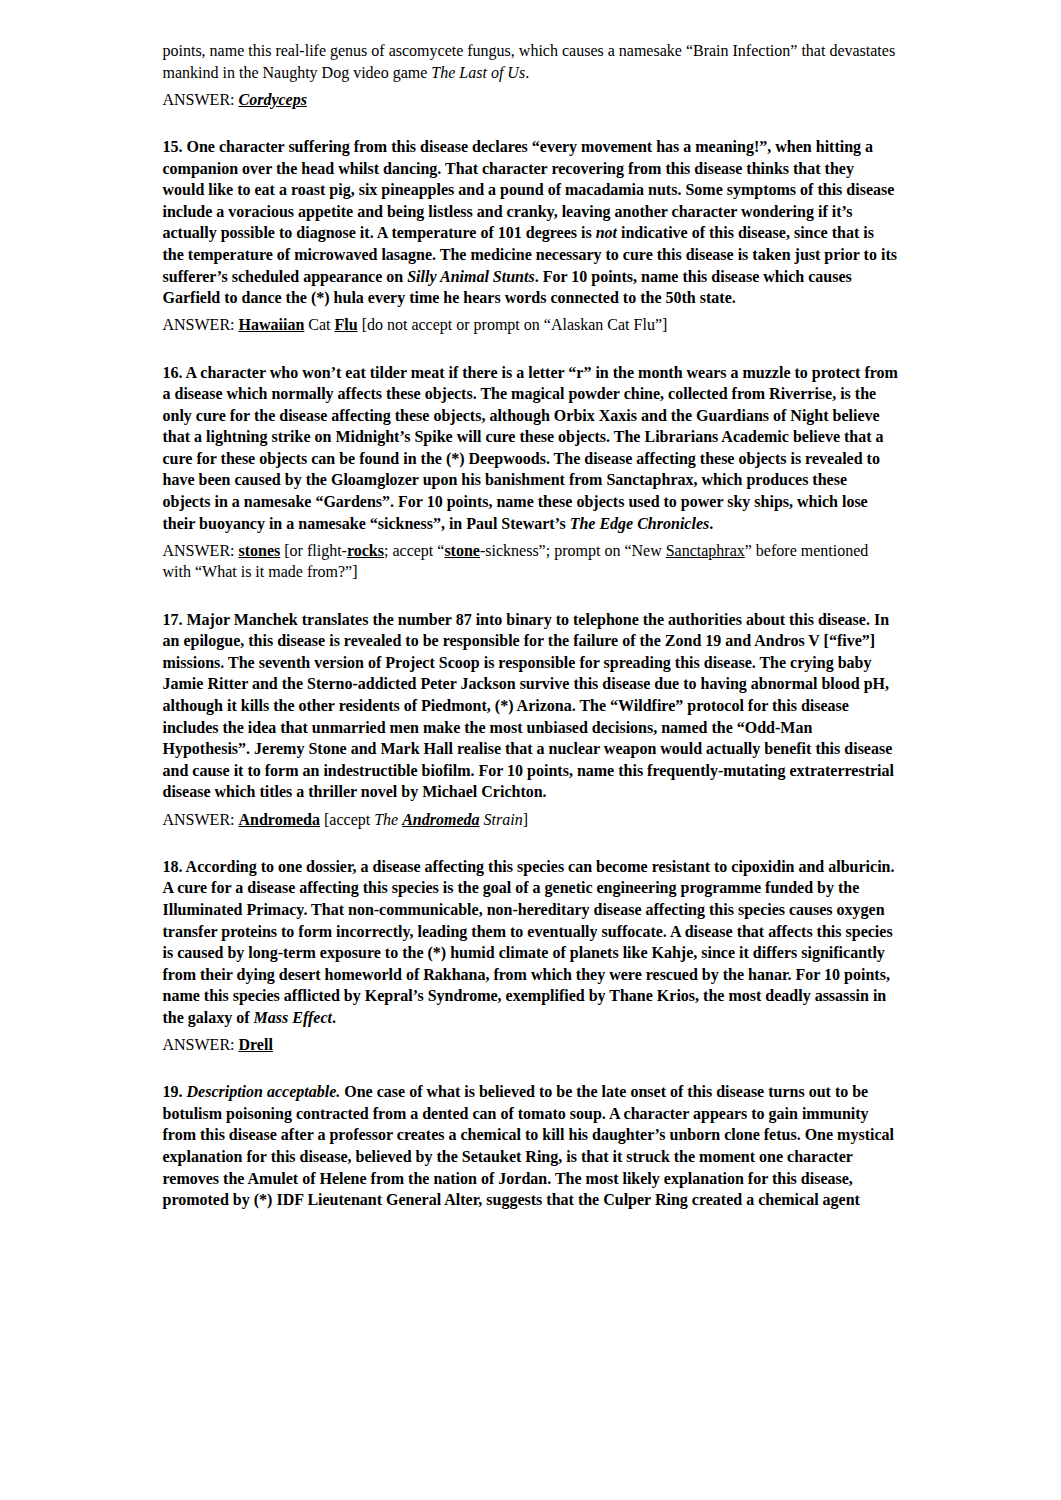points, name this real-life genus of ascomycete fungus, which causes a namesake “Brain Infection” that devastates mankind in the Naughty Dog video game The Last of Us.
ANSWER: Cordyceps
15. One character suffering from this disease declares “every movement has a meaning!”, when hitting a companion over the head whilst dancing. That character recovering from this disease thinks that they would like to eat a roast pig, six pineapples and a pound of macadamia nuts. Some symptoms of this disease include a voracious appetite and being listless and cranky, leaving another character wondering if it’s actually possible to diagnose it. A temperature of 101 degrees is not indicative of this disease, since that is the temperature of microwaved lasagne. The medicine necessary to cure this disease is taken just prior to its sufferer’s scheduled appearance on Silly Animal Stunts. For 10 points, name this disease which causes Garfield to dance the (*) hula every time he hears words connected to the 50th state.
ANSWER: Hawaiian Cat Flu [do not accept or prompt on “Alaskan Cat Flu”]
16. A character who won’t eat tilder meat if there is a letter “r” in the month wears a muzzle to protect from a disease which normally affects these objects. The magical powder chine, collected from Riverrise, is the only cure for the disease affecting these objects, although Orbix Xaxis and the Guardians of Night believe that a lightning strike on Midnight’s Spike will cure these objects. The Librarians Academic believe that a cure for these objects can be found in the (*) Deepwoods. The disease affecting these objects is revealed to have been caused by the Gloamglozer upon his banishment from Sanctaphrax, which produces these objects in a namesake “Gardens”. For 10 points, name these objects used to power sky ships, which lose their buoyancy in a namesake “sickness”, in Paul Stewart’s The Edge Chronicles.
ANSWER: stones [or flight-rocks; accept “stone-sickness”; prompt on “New Sanctaphrax” before mentioned with “What is it made from?”]
17. Major Manchek translates the number 87 into binary to telephone the authorities about this disease. In an epilogue, this disease is revealed to be responsible for the failure of the Zond 19 and Andros V [“five”] missions. The seventh version of Project Scoop is responsible for spreading this disease. The crying baby Jamie Ritter and the Sterno-addicted Peter Jackson survive this disease due to having abnormal blood pH, although it kills the other residents of Piedmont, (*) Arizona. The “Wildfire” protocol for this disease includes the idea that unmarried men make the most unbiased decisions, named the “Odd-Man Hypothesis”. Jeremy Stone and Mark Hall realise that a nuclear weapon would actually benefit this disease and cause it to form an indestructible biofilm. For 10 points, name this frequently-mutating extraterrestrial disease which titles a thriller novel by Michael Crichton.
ANSWER: Andromeda [accept The Andromeda Strain]
18. According to one dossier, a disease affecting this species can become resistant to cipoxidin and alburicin. A cure for a disease affecting this species is the goal of a genetic engineering programme funded by the Illuminated Primacy. That non-communicable, non-hereditary disease affecting this species causes oxygen transfer proteins to form incorrectly, leading them to eventually suffocate. A disease that affects this species is caused by long-term exposure to the (*) humid climate of planets like Kahje, since it differs significantly from their dying desert homeworld of Rakhana, from which they were rescued by the hanar. For 10 points, name this species afflicted by Kepral’s Syndrome, exemplified by Thane Krios, the most deadly assassin in the galaxy of Mass Effect.
ANSWER: Drell
19. Description acceptable. One case of what is believed to be the late onset of this disease turns out to be botulism poisoning contracted from a dented can of tomato soup. A character appears to gain immunity from this disease after a professor creates a chemical to kill his daughter’s unborn clone fetus. One mystical explanation for this disease, believed by the Setauket Ring, is that it struck the moment one character removes the Amulet of Helene from the nation of Jordan. The most likely explanation for this disease, promoted by (*) IDF Lieutenant General Alter, suggests that the Culper Ring created a chemical agent